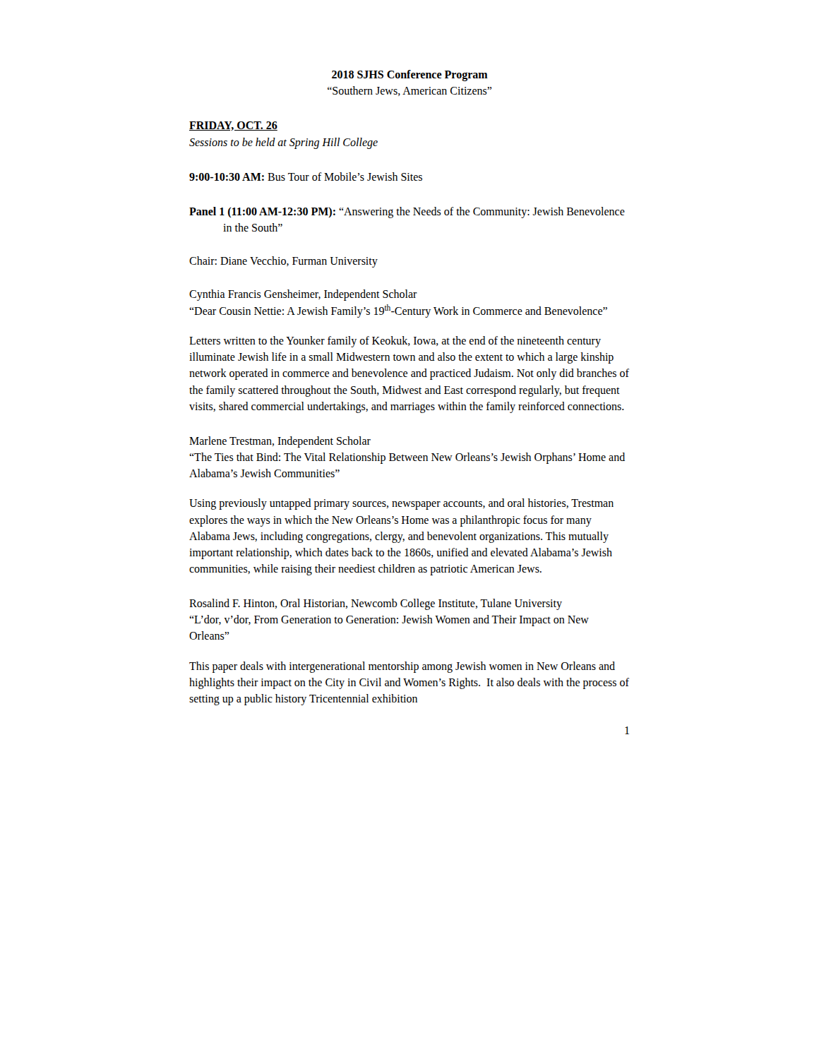2018 SJHS Conference Program
“Southern Jews, American Citizens”
FRIDAY, OCT. 26
Sessions to be held at Spring Hill College
9:00-10:30 AM: Bus Tour of Mobile’s Jewish Sites
Panel 1 (11:00 AM-12:30 PM): “Answering the Needs of the Community: Jewish Benevolence in the South”
Chair: Diane Vecchio, Furman University
Cynthia Francis Gensheimer, Independent Scholar
“Dear Cousin Nettie: A Jewish Family’s 19th-Century Work in Commerce and Benevolence”
Letters written to the Younker family of Keokuk, Iowa, at the end of the nineteenth century illuminate Jewish life in a small Midwestern town and also the extent to which a large kinship network operated in commerce and benevolence and practiced Judaism. Not only did branches of the family scattered throughout the South, Midwest and East correspond regularly, but frequent visits, shared commercial undertakings, and marriages within the family reinforced connections.
Marlene Trestman, Independent Scholar
“The Ties that Bind: The Vital Relationship Between New Orleans’s Jewish Orphans’ Home and Alabama’s Jewish Communities”
Using previously untapped primary sources, newspaper accounts, and oral histories, Trestman explores the ways in which the New Orleans’s Home was a philanthropic focus for many Alabama Jews, including congregations, clergy, and benevolent organizations. This mutually important relationship, which dates back to the 1860s, unified and elevated Alabama’s Jewish communities, while raising their neediest children as patriotic American Jews.
Rosalind F. Hinton, Oral Historian, Newcomb College Institute, Tulane University
“L’dor, v’dor, From Generation to Generation: Jewish Women and Their Impact on New Orleans”
This paper deals with intergenerational mentorship among Jewish women in New Orleans and highlights their impact on the City in Civil and Women’s Rights. It also deals with the process of setting up a public history Tricentennial exhibition
1